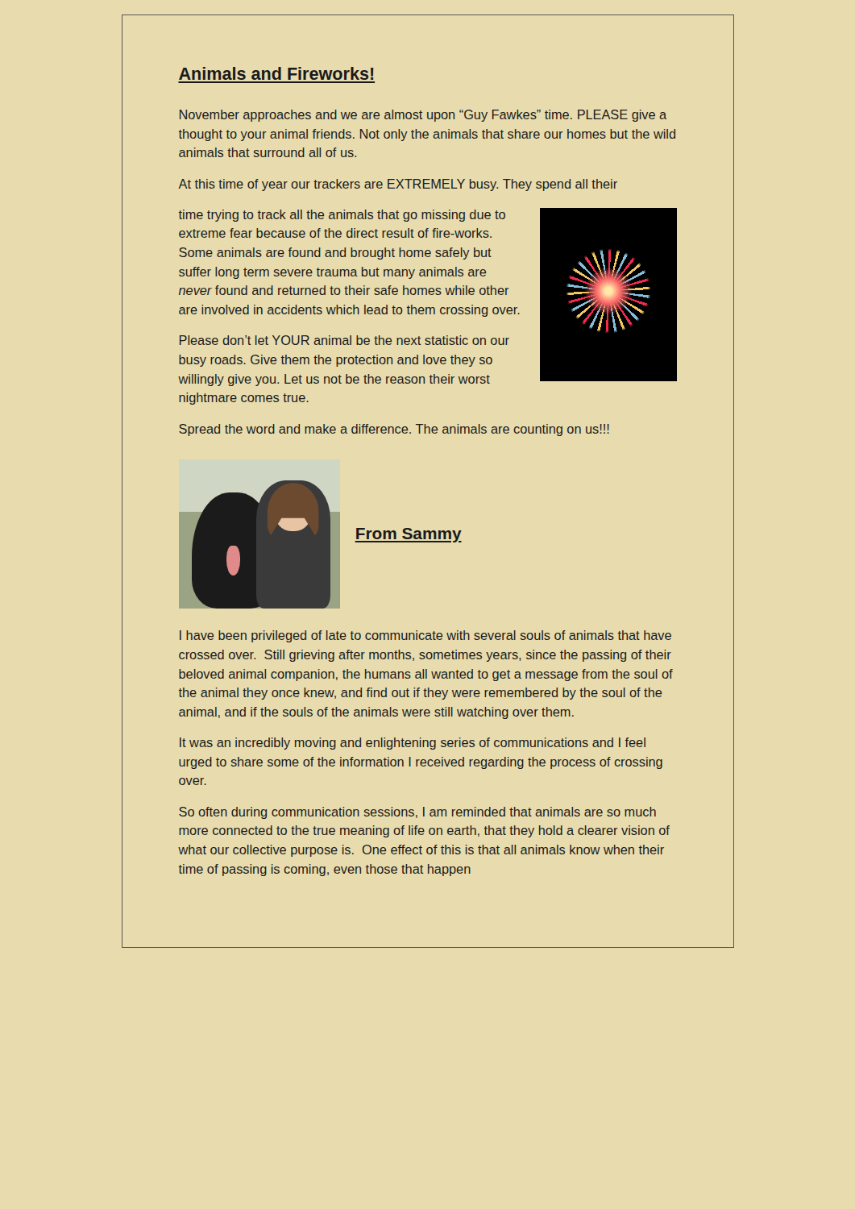Animals and Fireworks!
November approaches and we are almost upon “Guy Fawkes” time. PLEASE give a thought to your animal friends. Not only the animals that share our homes but the wild animals that surround all of us.
At this time of year our trackers are EXTREMELY busy. They spend all their
time trying to track all the animals that go missing due to extreme fear because of the direct result of fire-works. Some animals are found and brought home safely but suffer long term severe trauma but many animals are never found and returned to their safe homes while other are involved in accidents which lead to them crossing over.
Please don’t let YOUR animal be the next statistic on our busy roads. Give them the protection and love they so willingly give you. Let us not be the reason their worst nightmare comes true.
Spread the word and make a difference. The animals are counting on us!!!
From Sammy
I have been privileged of late to communicate with several souls of animals that have crossed over. Still grieving after months, sometimes years, since the passing of their beloved animal companion, the humans all wanted to get a message from the soul of the animal they once knew, and find out if they were remembered by the soul of the animal, and if the souls of the animals were still watching over them.
It was an incredibly moving and enlightening series of communications and I feel urged to share some of the information I received regarding the process of crossing over.
So often during communication sessions, I am reminded that animals are so much more connected to the true meaning of life on earth, that they hold a clearer vision of what our collective purpose is. One effect of this is that all animals know when their time of passing is coming, even those that happen